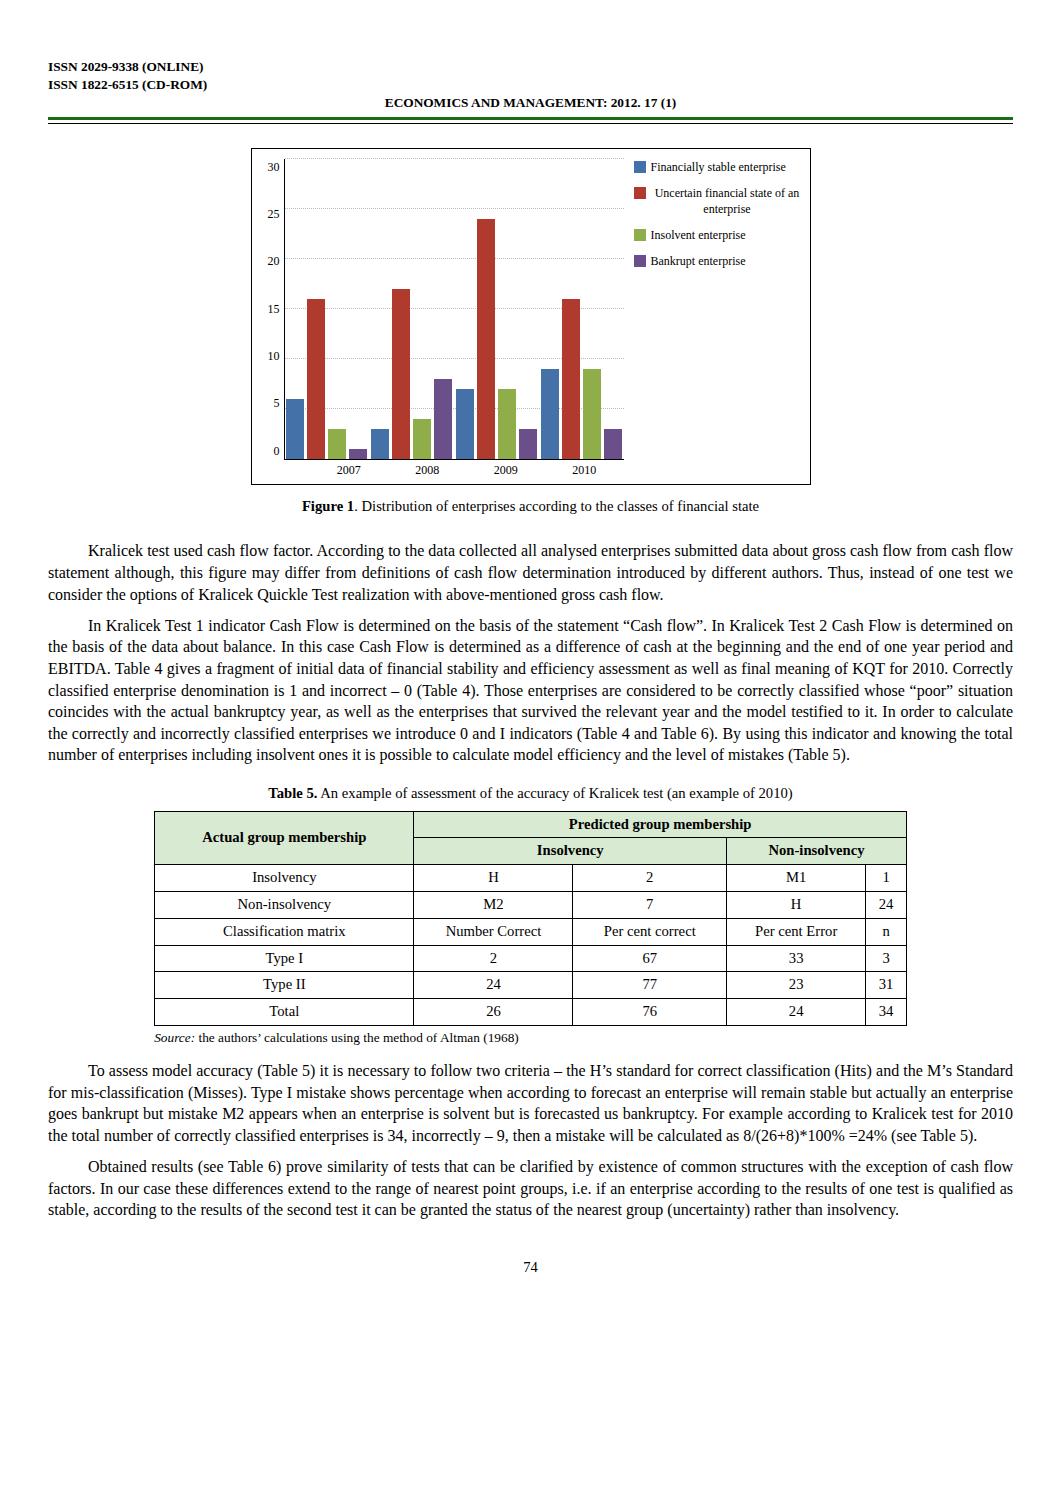ISSN 2029-9338 (ONLINE)
ISSN 1822-6515 (CD-ROM)
ECONOMICS AND MANAGEMENT: 2012. 17 (1)
30
25
20
15
10
5
0
2007
2008
2009
2010
Financially stable enterprise
Uncertain financial state of an enterprise
Insolvent enterprise
Bankrupt enterprise
Figure 1. Distribution of enterprises according to the classes of financial state
Kralicek test used cash flow factor. According to the data collected all analysed enterprises submitted data about gross cash flow from cash flow statement although, this figure may differ from definitions of cash flow determination introduced by different authors. Thus, instead of one test we consider the options of Kralicek Quickle Test realization with above-mentioned gross cash flow.
In Kralicek Test 1 indicator Cash Flow is determined on the basis of the statement “Cash flow”. In Kralicek Test 2 Cash Flow is determined on the basis of the data about balance. In this case Cash Flow is determined as a difference of cash at the beginning and the end of one year period and EBITDA. Table 4 gives a fragment of initial data of financial stability and efficiency assessment as well as final meaning of KQT for 2010. Correctly classified enterprise denomination is 1 and incorrect – 0 (Table 4). Those enterprises are considered to be correctly classified whose “poor” situation coincides with the actual bankruptcy year, as well as the enterprises that survived the relevant year and the model testified to it. In order to calculate the correctly and incorrectly classified enterprises we introduce 0 and I indicators (Table 4 and Table 6). By using this indicator and knowing the total number of enterprises including insolvent ones it is possible to calculate model efficiency and the level of mistakes (Table 5).
Table 5. An example of assessment of the accuracy of Kralicek test (an example of 2010)
| Actual group membership | Predicted group membership |
| --- | --- |
| Insolvency | Non-insolvency |
| Insolvency | H | 2 | M1 | 1 |
| Non-insolvency | M2 | 7 | H | 24 |
| Classification matrix | Number Correct | Per cent correct | Per cent Error | n |
| Type I | 2 | 67 | 33 | 3 |
| Type II | 24 | 77 | 23 | 31 |
| Total | 26 | 76 | 24 | 34 |
Source: the authors’ calculations using the method of Altman (1968)
To assess model accuracy (Table 5) it is necessary to follow two criteria – the H’s standard for correct classification (Hits) and the M’s Standard for mis-classification (Misses). Type I mistake shows percentage when according to forecast an enterprise will remain stable but actually an enterprise goes bankrupt but mistake M2 appears when an enterprise is solvent but is forecasted us bankruptcy. For example according to Kralicek test for 2010 the total number of correctly classified enterprises is 34, incorrectly – 9, then a mistake will be calculated as 8/(26+8)*100% =24% (see Table 5).
Obtained results (see Table 6) prove similarity of tests that can be clarified by existence of common structures with the exception of cash flow factors. In our case these differences extend to the range of nearest point groups, i.e. if an enterprise according to the results of one test is qualified as stable, according to the results of the second test it can be granted the status of the nearest group (uncertainty) rather than insolvency.
74